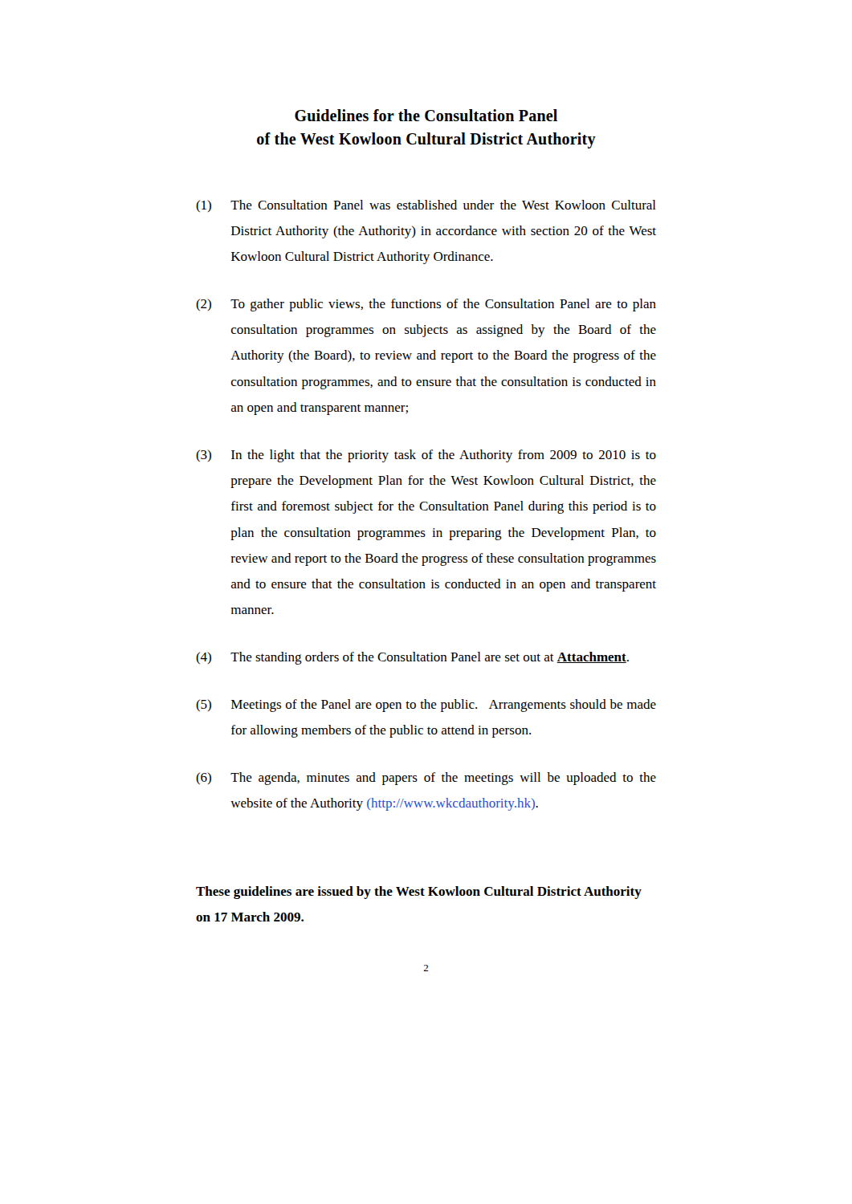Guidelines for the Consultation Panel
of the West Kowloon Cultural District Authority
The Consultation Panel was established under the West Kowloon Cultural District Authority (the Authority) in accordance with section 20 of the West Kowloon Cultural District Authority Ordinance.
To gather public views, the functions of the Consultation Panel are to plan consultation programmes on subjects as assigned by the Board of the Authority (the Board), to review and report to the Board the progress of the consultation programmes, and to ensure that the consultation is conducted in an open and transparent manner;
In the light that the priority task of the Authority from 2009 to 2010 is to prepare the Development Plan for the West Kowloon Cultural District, the first and foremost subject for the Consultation Panel during this period is to plan the consultation programmes in preparing the Development Plan, to review and report to the Board the progress of these consultation programmes and to ensure that the consultation is conducted in an open and transparent manner.
The standing orders of the Consultation Panel are set out at Attachment.
Meetings of the Panel are open to the public. Arrangements should be made for allowing members of the public to attend in person.
The agenda, minutes and papers of the meetings will be uploaded to the website of the Authority (http://www.wkcdauthority.hk).
These guidelines are issued by the West Kowloon Cultural District Authority on 17 March 2009.
2